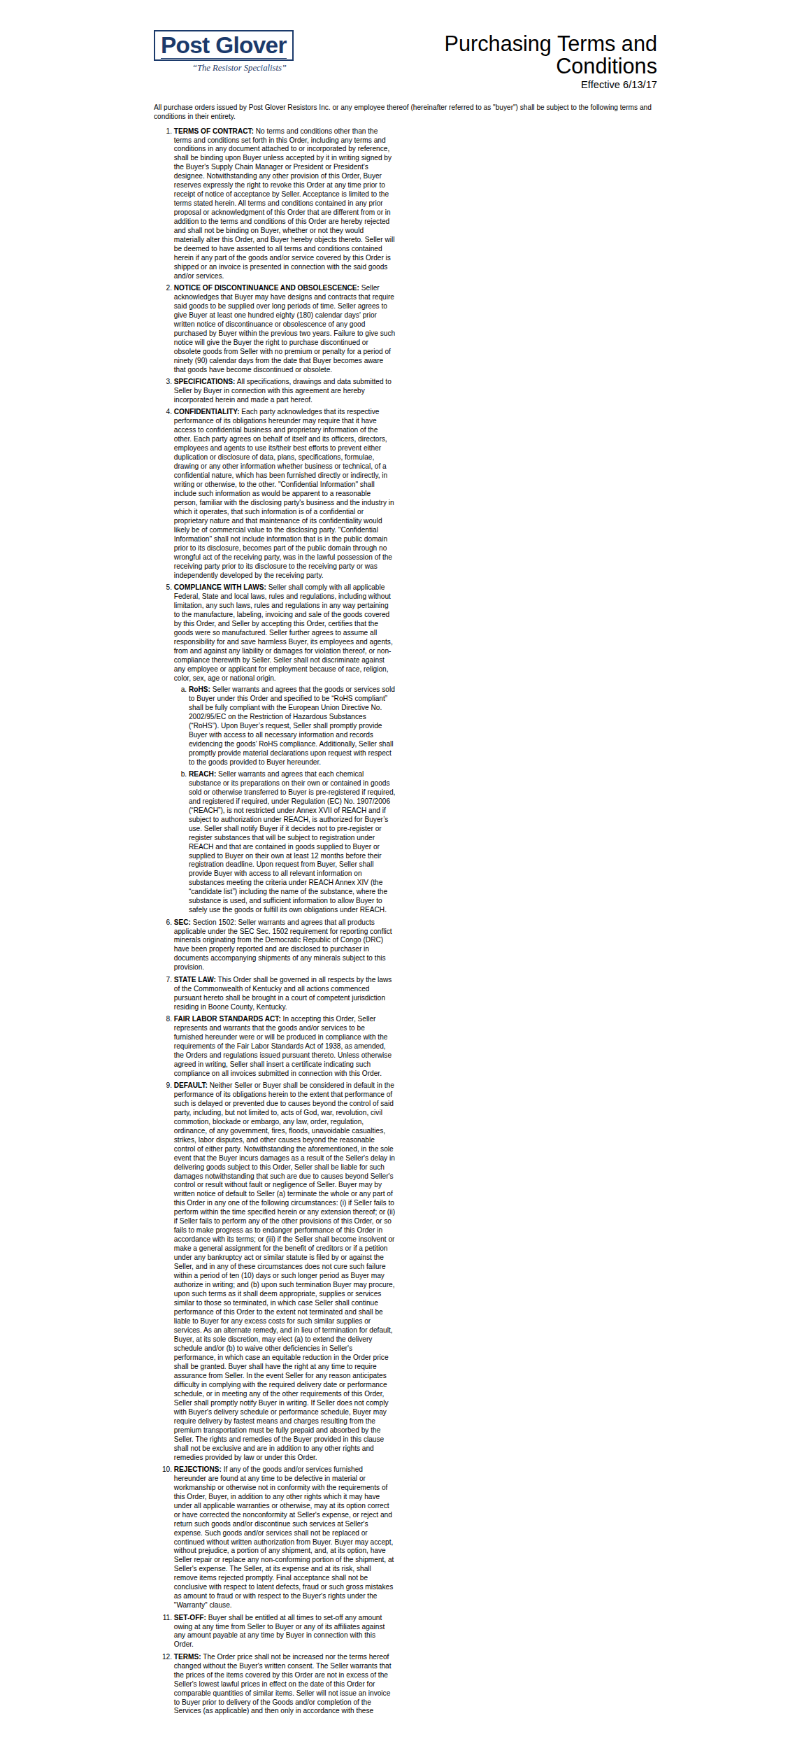Post Glover
“The Resistor Specialists”
Purchasing Terms and Conditions
Effective 6/13/17
All purchase orders issued by Post Glover Resistors Inc. or any employee thereof (hereinafter referred to as "buyer") shall be subject to the following terms and conditions in their entirety.
TERMS OF CONTRACT: No terms and conditions other than the terms and conditions set forth in this Order, including any terms and conditions in any document attached to or incorporated by reference, shall be binding upon Buyer unless accepted by it in writing signed by the Buyer's Supply Chain Manager or President or President's designee. Notwithstanding any other provision of this Order, Buyer reserves expressly the right to revoke this Order at any time prior to receipt of notice of acceptance by Seller. Acceptance is limited to the terms stated herein. All terms and conditions contained in any prior proposal or acknowledgment of this Order that are different from or in addition to the terms and conditions of this Order are hereby rejected and shall not be binding on Buyer, whether or not they would materially alter this Order, and Buyer hereby objects thereto. Seller will be deemed to have assented to all terms and conditions contained herein if any part of the goods and/or service covered by this Order is shipped or an invoice is presented in connection with the said goods and/or services.
NOTICE OF DISCONTINUANCE AND OBSOLESCENCE: Seller acknowledges that Buyer may have designs and contracts that require said goods to be supplied over long periods of time. Seller agrees to give Buyer at least one hundred eighty (180) calendar days' prior written notice of discontinuance or obsolescence of any good purchased by Buyer within the previous two years. Failure to give such notice will give the Buyer the right to purchase discontinued or obsolete goods from Seller with no premium or penalty for a period of ninety (90) calendar days from the date that Buyer becomes aware that goods have become discontinued or obsolete.
SPECIFICATIONS: All specifications, drawings and data submitted to Seller by Buyer in connection with this agreement are hereby incorporated herein and made a part hereof.
CONFIDENTIALITY: Each party acknowledges that its respective performance of its obligations hereunder may require that it have access to confidential business and proprietary information of the other. Each party agrees on behalf of itself and its officers, directors, employees and agents to use its/their best efforts to prevent either duplication or disclosure of data, plans, specifications, formulae, drawing or any other information whether business or technical, of a confidential nature, which has been furnished directly or indirectly, in writing or otherwise, to the other. "Confidential Information" shall include such information as would be apparent to a reasonable person, familiar with the disclosing party's business and the industry in which it operates, that such information is of a confidential or proprietary nature and that maintenance of its confidentiality would likely be of commercial value to the disclosing party. "Confidential Information" shall not include information that is in the public domain prior to its disclosure, becomes part of the public domain through no wrongful act of the receiving party, was in the lawful possession of the receiving party prior to its disclosure to the receiving party or was independently developed by the receiving party.
COMPLIANCE WITH LAWS: Seller shall comply with all applicable Federal, State and local laws, rules and regulations, including without limitation, any such laws, rules and regulations in any way pertaining to the manufacture, labeling, invoicing and sale of the goods covered by this Order, and Seller by accepting this Order, certifies that the goods were so manufactured. Seller further agrees to assume all responsibility for and save harmless Buyer, its employees and agents, from and against any liability or damages for violation thereof, or non-compliance therewith by Seller. Seller shall not discriminate against any employee or applicant for employment because of race, religion, color, sex, age or national origin.
RoHS: Seller warrants and agrees that the goods or services sold to Buyer under this Order and specified to be “RoHS compliant” shall be fully compliant with the European Union Directive No. 2002/95/EC on the Restriction of Hazardous Substances (“RoHS”). Upon Buyer’s request, Seller shall promptly provide Buyer with access to all necessary information and records evidencing the goods’ RoHS compliance. Additionally, Seller shall promptly provide material declarations upon request with respect to the goods provided to Buyer hereunder.
REACH: Seller warrants and agrees that each chemical substance or its preparations on their own or contained in goods sold or otherwise transferred to Buyer is pre-registered if required, and registered if required, under Regulation (EC) No. 1907/2006 (“REACH”), is not restricted under Annex XVII of REACH and if subject to authorization under REACH, is authorized for Buyer’s use. Seller shall notify Buyer if it decides not to pre-register or register substances that will be subject to registration under REACH and that are contained in goods supplied to Buyer or supplied to Buyer on their own at least 12 months before their registration deadline. Upon request from Buyer, Seller shall provide Buyer with access to all relevant information on substances meeting the criteria under REACH Annex XIV (the “candidate list”) including the name of the substance, where the substance is used, and sufficient information to allow Buyer to safely use the goods or fulfill its own obligations under REACH.
SEC: Section 1502: Seller warrants and agrees that all products applicable under the SEC Sec. 1502 requirement for reporting conflict minerals originating from the Democratic Republic of Congo (DRC) have been properly reported and are disclosed to purchaser in documents accompanying shipments of any minerals subject to this provision.
STATE LAW: This Order shall be governed in all respects by the laws of the Commonwealth of Kentucky and all actions commenced pursuant hereto shall be brought in a court of competent jurisdiction residing in Boone County, Kentucky.
FAIR LABOR STANDARDS ACT: In accepting this Order, Seller represents and warrants that the goods and/or services to be furnished hereunder were or will be produced in compliance with the requirements of the Fair Labor Standards Act of 1938, as amended, the Orders and regulations issued pursuant thereto. Unless otherwise agreed in writing, Seller shall insert a certificate indicating such compliance on all invoices submitted in connection with this Order.
DEFAULT: Neither Seller or Buyer shall be considered in default in the performance of its obligations herein to the extent that performance of such is delayed or prevented due to causes beyond the control of said party, including, but not limited to, acts of God, war, revolution, civil commotion, blockade or embargo, any law, order, regulation, ordinance, of any government, fires, floods, unavoidable casualties, strikes, labor disputes, and other causes beyond the reasonable control of either party. Notwithstanding the aforementioned, in the sole event that the Buyer incurs damages as a result of the Seller's delay in delivering goods subject to this Order, Seller shall be liable for such damages notwithstanding that such are due to causes beyond Seller's control or result without fault or negligence of Seller. Buyer may by written notice of default to Seller (a) terminate the whole or any part of this Order in any one of the following circumstances: (i) if Seller fails to perform within the time specified herein or any extension thereof; or (ii) if Seller fails to perform any of the other provisions of this Order, or so fails to make progress as to endanger performance of this Order in accordance with its terms; or (iii) if the Seller shall become insolvent or make a general assignment for the benefit of creditors or if a petition under any bankruptcy act or similar statute is filed by or against the Seller, and in any of these circumstances does not cure such failure within a period of ten (10) days or such longer period as Buyer may authorize in writing; and (b) upon such termination Buyer may procure, upon such terms as it shall deem appropriate, supplies or services similar to those so terminated, in which case Seller shall continue performance of this Order to the extent not terminated and shall be liable to Buyer for any excess costs for such similar supplies or services. As an alternate remedy, and in lieu of termination for default, Buyer, at its sole discretion, may elect (a) to extend the delivery schedule and/or (b) to waive other deficiencies in Seller's performance, in which case an equitable reduction in the Order price shall be granted. Buyer shall have the right at any time to require assurance from Seller. In the event Seller for any reason anticipates difficulty in complying with the required delivery date or performance schedule, or in meeting any of the other requirements of this Order, Seller shall promptly notify Buyer in writing. If Seller does not comply with Buyer's delivery schedule or performance schedule, Buyer may require delivery by fastest means and charges resulting from the premium transportation must be fully prepaid and absorbed by the Seller. The rights and remedies of the Buyer provided in this clause shall not be exclusive and are in addition to any other rights and remedies provided by law or under this Order.
REJECTIONS: If any of the goods and/or services furnished hereunder are found at any time to be defective in material or workmanship or otherwise not in conformity with the requirements of this Order, Buyer, in addition to any other rights which it may have under all applicable warranties or otherwise, may at its option correct or have corrected the nonconformity at Seller's expense, or reject and return such goods and/or discontinue such services at Seller's expense. Such goods and/or services shall not be replaced or continued without written authorization from Buyer. Buyer may accept, without prejudice, a portion of any shipment, and, at its option, have Seller repair or replace any non-conforming portion of the shipment, at Seller's expense. The Seller, at its expense and at its risk, shall remove items rejected promptly. Final acceptance shall not be conclusive with respect to latent defects, fraud or such gross mistakes as amount to fraud or with respect to the Buyer's rights under the "Warranty" clause.
SET-OFF: Buyer shall be entitled at all times to set-off any amount owing at any time from Seller to Buyer or any of its affiliates against any amount payable at any time by Buyer in connection with this Order.
TERMS: The Order price shall not be increased nor the terms hereof changed without the Buyer's written consent. The Seller warrants that the prices of the items covered by this Order are not in excess of the Seller's lowest lawful prices in effect on the date of this Order for comparable quantities of similar items. Seller will not issue an invoice to Buyer prior to delivery of the Goods and/or completion of the Services (as applicable) and then only in accordance with these